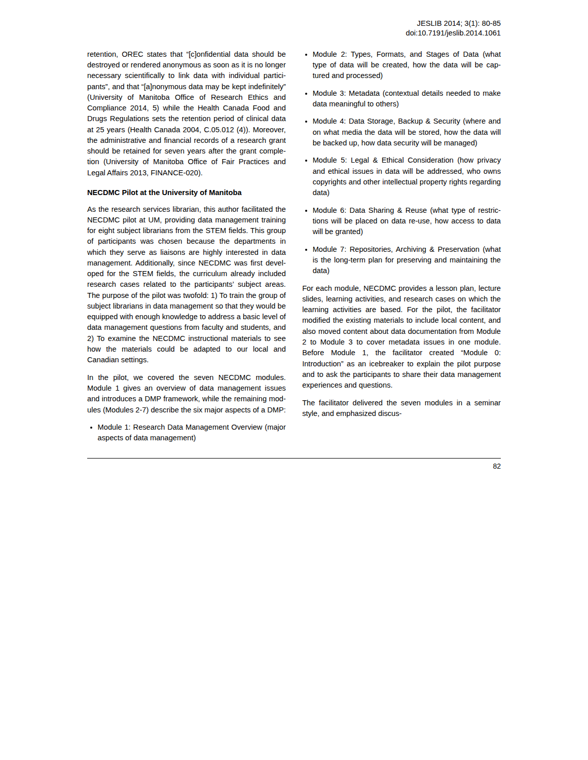JESLIB 2014; 3(1): 80-85
doi:10.7191/jeslib.2014.1061
retention, OREC states that “[c]onfidential data should be destroyed or rendered anonymous as soon as it is no longer necessary scientifically to link data with individual participants”, and that “[a]nonymous data may be kept indefinitely” (University of Manitoba Office of Research Ethics and Compliance 2014, 5) while the Health Canada Food and Drugs Regulations sets the retention period of clinical data at 25 years (Health Canada 2004, C.05.012 (4)). Moreover, the administrative and financial records of a research grant should be retained for seven years after the grant completion (University of Manitoba Office of Fair Practices and Legal Affairs 2013, FINANCE-020).
NECDMC Pilot at the University of Manitoba
As the research services librarian, this author facilitated the NECDMC pilot at UM, providing data management training for eight subject librarians from the STEM fields. This group of participants was chosen because the departments in which they serve as liaisons are highly interested in data management. Additionally, since NECDMC was first developed for the STEM fields, the curriculum already included research cases related to the participants’ subject areas. The purpose of the pilot was twofold: 1) To train the group of subject librarians in data management so that they would be equipped with enough knowledge to address a basic level of data management questions from faculty and students, and 2) To examine the NECDMC instructional materials to see how the materials could be adapted to our local and Canadian settings.
In the pilot, we covered the seven NECDMC modules. Module 1 gives an overview of data management issues and introduces a DMP framework, while the remaining modules (Modules 2-7) describe the six major aspects of a DMP:
Module 1: Research Data Management Overview (major aspects of data management)
Module 2: Types, Formats, and Stages of Data (what type of data will be created, how the data will be captured and processed)
Module 3: Metadata (contextual details needed to make data meaningful to others)
Module 4: Data Storage, Backup & Security (where and on what media the data will be stored, how the data will be backed up, how data security will be managed)
Module 5: Legal & Ethical Consideration (how privacy and ethical issues in data will be addressed, who owns copyrights and other intellectual property rights regarding data)
Module 6: Data Sharing & Reuse (what type of restrictions will be placed on data re-use, how access to data will be granted)
Module 7: Repositories, Archiving & Preservation (what is the long-term plan for preserving and maintaining the data)
For each module, NECDMC provides a lesson plan, lecture slides, learning activities, and research cases on which the learning activities are based. For the pilot, the facilitator modified the existing materials to include local content, and also moved content about data documentation from Module 2 to Module 3 to cover metadata issues in one module. Before Module 1, the facilitator created “Module 0: Introduction” as an icebreaker to explain the pilot purpose and to ask the participants to share their data management experiences and questions.
The facilitator delivered the seven modules in a seminar style, and emphasized discus-
82